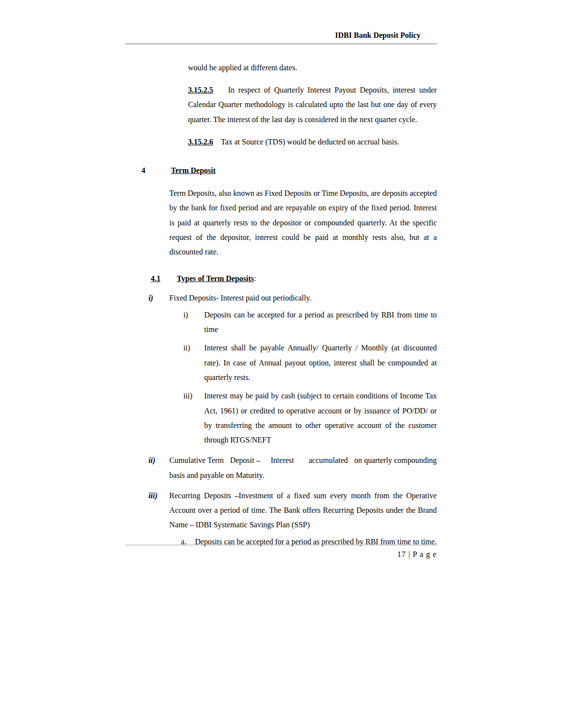IDBI Bank Deposit Policy
would be applied at different dates.
3.15.2.5 In respect of Quarterly Interest Payout Deposits, interest under Calendar Quarter methodology is calculated upto the last but one day of every quarter. The interest of the last day is considered in the next quarter cycle.
3.15.2.6 Tax at Source (TDS) would be deducted on accrual basis.
4 Term Deposit
Term Deposits, also known as Fixed Deposits or Time Deposits, are deposits accepted by the bank for fixed period and are repayable on expiry of the fixed period. Interest is paid at quarterly rests to the depositor or compounded quarterly. At the specific request of the depositor, interest could be paid at monthly rests also, but at a discounted rate.
4.1 Types of Term Deposits:
i) Fixed Deposits- Interest paid out periodically.
i) Deposits can be accepted for a period as prescribed by RBI from time to time
ii) Interest shall be payable Annually/ Quarterly / Monthly (at discounted rate). In case of Annual payout option, interest shall be compounded at quarterly rests.
iii) Interest may be paid by cash (subject to certain conditions of Income Tax Act, 1961) or credited to operative account or by issuance of PO/DD/ or by transferring the amount to other operative account of the customer through RTGS/NEFT
ii) Cumulative Term Deposit – Interest accumulated on quarterly compounding basis and payable on Maturity.
iii) Recurring Deposits –Investment of a fixed sum every month from the Operative Account over a period of time. The Bank offers Recurring Deposits under the Brand Name – IDBI Systematic Savings Plan (SSP)
a. Deposits can be accepted for a period as prescribed by RBI from time to time.
17 | P a g e